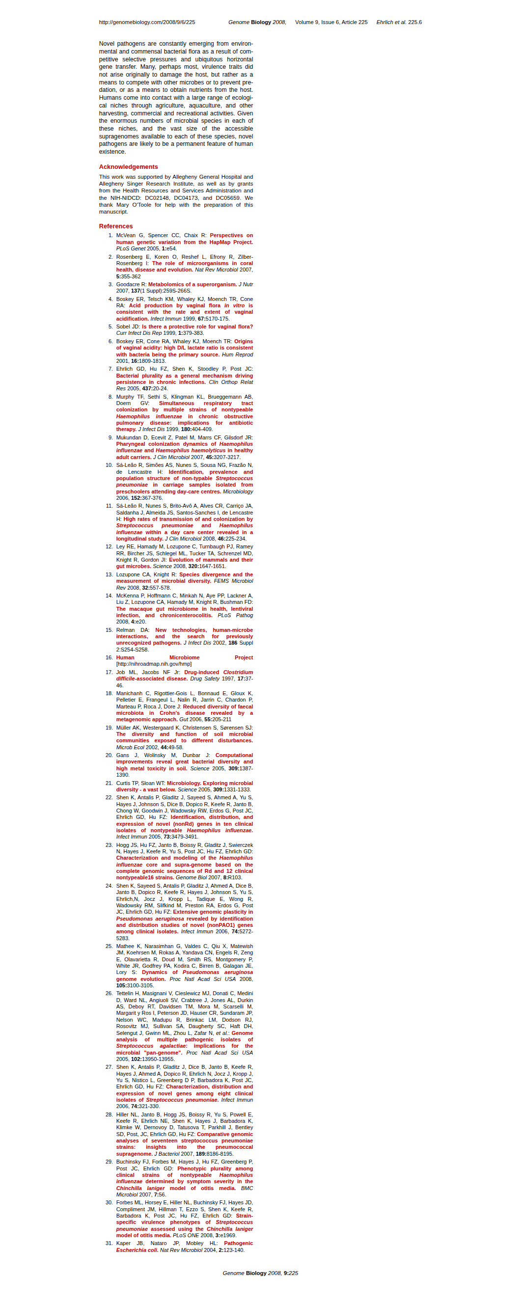http://genomebiology.com/2008/9/6/225 Genome Biology 2008, Volume 9, Issue 6, Article 225 Ehrlich et al. 225.6
Novel pathogens are constantly emerging from environmental and commensal bacterial flora as a result of competitive selective pressures and ubiquitous horizontal gene transfer. Many, perhaps most, virulence traits did not arise originally to damage the host, but rather as a means to compete with other microbes or to prevent predation, or as a means to obtain nutrients from the host. Humans come into contact with a large range of ecological niches through agriculture, aquaculture, and other harvesting, commercial and recreational activities. Given the enormous numbers of microbial species in each of these niches, and the vast size of the accessible supragenomes available to each of these species, novel pathogens are likely to be a permanent feature of human existence.
Acknowledgements
This work was supported by Allegheny General Hospital and Allegheny Singer Research Institute, as well as by grants from the Health Resources and Services Administration and the NIH-NIDCD: DC02148, DC04173, and DC05659. We thank Mary O'Toole for help with the preparation of this manuscript.
References
1. McVean G, Spencer CC, Chaix R: Perspectives on human genetic variation from the HapMap Project. PLoS Genet 2005, 1: e54.
2. Rosenberg E, Koren O, Reshef L, Efrony R, Zilber-Rosenberg I: The role of microorganisms in coral health, disease and evolution. Nat Rev Microbiol 2007, 5: 355-362
3. Goodacre R: Metabolomics of a superorganism. J Nutr 2007, 137(1 Suppl):259S-266S.
4. Boskey ER, Telsch KM, Whaley KJ, Moench TR, Cone RA: Acid production by vaginal flora in vitro is consistent with the rate and extent of vaginal acidification. Infect Immun 1999, 67: 5170-175.
5. Sobel JD: Is there a protective role for vaginal flora? Curr Infect Dis Rep 1999, 1: 379-383.
6. Boskey ER, Cone RA, Whaley KJ, Moench TR: Origins of vaginal acidity: high D/L lactate ratio is consistent with bacteria being the primary source. Hum Reprod 2001, 16: 1809-1813.
7. Ehrlich GD, Hu FZ, Shen K, Stoodley P, Post JC: Bacterial plurality as a general mechanism driving persistence in chronic infections. Clin Orthop Relat Res 2005, 437: 20-24.
8. Murphy TF, Sethi S, Klingman KL, Brueggemann AB, Doern GV: Simultaneous respiratory tract colonization by multiple strains of nontypeable Haemophilus influenzae in chronic obstructive pulmonary disease: implications for antibiotic therapy. J Infect Dis 1999, 180: 404-409.
9. Mukundan D, Ecevit Z, Patel M, Marrs CF, Gilsdorf JR: Pharyngeal colonization dynamics of Haemophilus influenzae and Haemophilus haemolyticus in healthy adult carriers. J Clin Microbiol 2007, 45: 3207-3217.
10. Sá-Leão R, Simões AS, Nunes S, Sousa NG, Frazão N, de Lencastre H: Identification, prevalence and population structure of non-typable Streptococcus pneumoniae in carriage samples isolated from preschoolers attending day-care centres. Microbiology 2006, 152: 367-376.
11. Sá-Leão R, Nunes S, Brito-Avô A, Alves CR, Carriço JA, Saldanha J, Almeida JS, Santos-Sanches I, de Lencastre H: High rates of transmission of and colonization by Streptococcus pneumoniae and Haemophilus influenzae within a day care center revealed in a longitudinal study. J Clin Microbiol 2008, 46: 225-234.
12. Ley RE, Hamady M, Lozupone C, Turnbaugh PJ, Ramey RR, Bircher JS, Schlegel ML, Tucker TA, Schrenzel MD, Knight R, Gordon JI: Evolution of mammals and their gut microbes. Science 2008, 320: 1647-1651.
13. Lozupone CA, Knight R: Species divergence and the measurement of microbial diversity. FEMS Microbiol Rev 2008, 32: 557-578.
14. McKenna P, Hoffmann C, Minkah N, Aye PP, Lackner A, Liu Z, Lozupone CA, Hamady M, Knight R, Bushman FD: The macaque gut microbiome in health, lentiviral infection, and chronicenterocolitis. PLoS Pathog 2008, 4: e20.
15. Relman DA: New technologies, human-microbe interactions, and the search for previously unrecognized pathogens. J Infect Dis 2002, 186 Suppl 2:S254-S258.
16. Human Microbiome Project [http://nihroadmap.nih.gov/hmp]
17. Job ML, Jacobs NF Jr: Drug-induced Clostridium difficile-associated disease. Drug Safety 1997, 17: 37-46.
18. Manichanh C, Rigottier-Gois L, Bonnaud E, Gloux K, Pelletier E, Frangeul L, Nalin R, Jarrin C, Chardon P, Marteau P, Roca J, Dore J: Reduced diversity of faecal microbiota in Crohn's disease revealed by a metagenomic approach. Gut 2006, 55: 205-211
19. Müller AK, Westergaard K, Christensen S, Sørensen SJ: The diversity and function of soil microbial communities exposed to different disturbances. Microb Ecol 2002, 44: 49-58.
20. Gans J, Wolinsky M, Dunbar J: Computational improvements reveal great bacterial diversity and high metal toxicity in soil. Science 2005, 309: 1387-1390.
21. Curtis TP, Sloan WT: Microbiology. Exploring microbial diversity - a vast below. Science 2005, 309: 1331-1333.
22. Shen K, Antalis P, Gladitz J, Sayeed S, Ahmed A, Yu S, Hayes J, Johnson S, Dice B, Dopico R, Keefe R, Janto B, Chong W, Goodwin J, Wadowsky RW, Erdos G, Post JC, Ehrlich GD, Hu FZ: Identification, distribution, and expression of novel (nonRd) genes in ten clinical isolates of nontypeable Haemophilus influenzae. Infect Immun 2005, 73: 3479-3491.
23. Hogg JS, Hu FZ, Janto B, Boissy R, Gladitz J, Swierczek N, Hayes J, Keefe R, Yu S, Post JC, Hu FZ, Ehrlich GD: Characterization and modeling of the Haemophilus influenzae core and supra-genome based on the complete genomic sequences of Rd and 12 clinical nontypeable16 strains. Genome Biol 2007, 8: R103.
24. Shen K, Sayeed S, Antalis P, Gladitz J, Ahmed A, Dice B, Janto B, Dopico R, Keefe R, Hayes J, Johnson S, Yu S, Ehrlich,N, Jocz J, Kropp L, Tadique E, Wong R, Wadowsky RM, Slifkind M, Preston RA, Erdos G, Post JC, Ehrlich GD, Hu FZ: Extensive genomic plasticity in Pseudomonas aeruginosa revealed by identification and distribution studies of novel (nonPAO1) genes among clinical isolates. Infect Immun 2006, 74: 5272-5283.
25. Mathee K, Narasimhan G, Valdes C, Qiu X, Matewish JM, Koehrsen M, Rokas A, Yandava CN, Engels R, Zeng E, Olavarietta R, Doud M, Smith RS, Montgomery P, White JR, Godfrey PA, Kodira C, Birren B, Galagan JE, Lory S: Dynamics of Pseudomonas aeruginosa genome evolution. Proc Natl Acad Sci USA 2008, 105: 3100-3105.
26. Tettelin H, Masignani V, Cieslewicz MJ, Donati C, Medini D, Ward NL, Angiuoli SV, Crabtree J, Jones AL, Durkin AS, Deboy RT, Davidsen TM, Mora M, Scarselli M, Margarit y Ros I, Peterson JD, Hauser CR, Sundaram JP, Nelson WC, Madupu R, Brinkac LM, Dodson RJ, Rosovitz MJ, Sullivan SA, Daugherty SC, Haft DH, Selengut J, Gwinn ML, Zhou L, Zafar N, et al.: Genome analysis of multiple pathogenic isolates of Streptococcus agalactiae: implications for the microbial "pan-genome". Proc Natl Acad Sci USA 2005, 102: 13950-13955.
27. Shen K, Antalis P, Gladitz J, Dice B, Janto B, Keefe R, Hayes J, Ahmed A, Dopico R, Ehrlich N, Jocz J, Kropp J, Yu S, Nistico L, Greenberg D P, Barbadora K, Post JC, Ehrlich GD, Hu FZ: Characterization, distribution and expression of novel genes among eight clinical isolates of Streptococcus pneumoniae. Infect Immun 2006, 74: 321-330.
28. Hiller NL, Janto B, Hogg JS, Boissy R, Yu S, Powell E, Keefe R, Ehrlich NE, Shen K, Hayes J, Barbadora K, Klimke W, Dernovoy D, Tatusova T, Parkhill J, Bentley SD, Post, JC, Ehrlich GD, Hu FZ: Comparative genomic analyses of seventeen streptococcus pneumoniae strains: insights into the pneumococcal supragenome. J Bacteriol 2007, 189: 8186-8195.
29. Buchinsky FJ, Forbes M, Hayes J, Hu FZ, Greenberg P, Post JC, Ehrlich GD: Phenotypic plurality among clinical strains of nontypeable Haemophilus influenzae determined by symptom severity in the Chinchilla laniger model of otitis media. BMC Microbiol 2007, 7: 56.
30. Forbes ML, Horsey E, Hiller NL, Buchinsky FJ, Hayes JD, Compliment JM, Hillman T, Ezzo S, Shen K, Keefe R, Barbadora K, Post JC, Hu FZ, Ehrlich GD: Strain-specific virulence phenotypes of Streptococcus pneumoniae assessed using the Chinchilla laniger model of otitis media. PLoS ONE 2008, 3: e1969.
31. Kaper JB, Nataro JP, Mobley HL: Pathogenic Escherichia coli. Nat Rev Microbiol 2004, 2: 123-140.
Genome Biology 2008, 9: 225